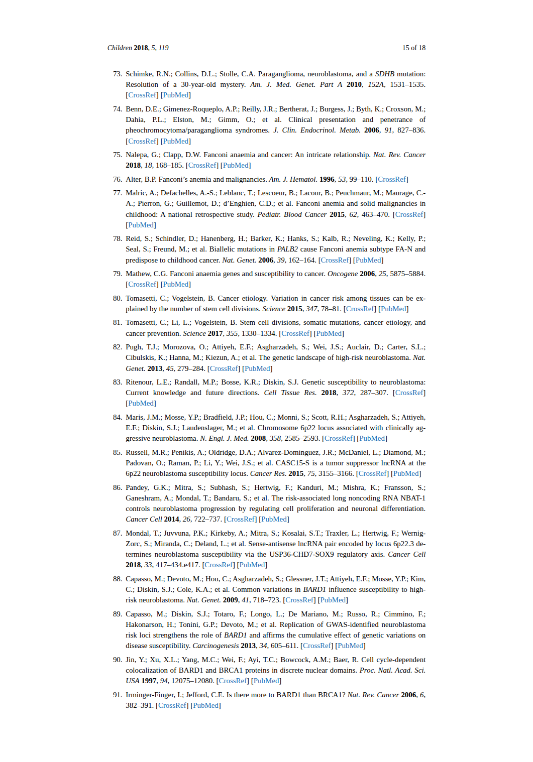Children 2018, 5, 119
15 of 18
Schimke, R.N.; Collins, D.L.; Stolle, C.A. Paraganglioma, neuroblastoma, and a SDHB mutation: Resolution of a 30-year-old mystery. Am. J. Med. Genet. Part A 2010, 152A, 1531–1535. [CrossRef] [PubMed]
Benn, D.E.; Gimenez-Roqueplo, A.P.; Reilly, J.R.; Bertherat, J.; Burgess, J.; Byth, K.; Croxson, M.; Dahia, P.L.; Elston, M.; Gimm, O.; et al. Clinical presentation and penetrance of pheochromocytoma/paraganglioma syndromes. J. Clin. Endocrinol. Metab. 2006, 91, 827–836. [CrossRef] [PubMed]
Nalepa, G.; Clapp, D.W. Fanconi anaemia and cancer: An intricate relationship. Nat. Rev. Cancer 2018, 18, 168–185. [CrossRef] [PubMed]
Alter, B.P. Fanconi’s anemia and malignancies. Am. J. Hematol. 1996, 53, 99–110. [CrossRef]
Malric, A.; Defachelles, A.-S.; Leblanc, T.; Lescoeur, B.; Lacour, B.; Peuchmaur, M.; Maurage, C.-A.; Pierron, G.; Guillemot, D.; d’Enghien, C.D.; et al. Fanconi anemia and solid malignancies in childhood: A national retrospective study. Pediatr. Blood Cancer 2015, 62, 463–470. [CrossRef] [PubMed]
Reid, S.; Schindler, D.; Hanenberg, H.; Barker, K.; Hanks, S.; Kalb, R.; Neveling, K.; Kelly, P.; Seal, S.; Freund, M.; et al. Biallelic mutations in PALB2 cause Fanconi anemia subtype FA-N and predispose to childhood cancer. Nat. Genet. 2006, 39, 162–164. [CrossRef] [PubMed]
Mathew, C.G. Fanconi anaemia genes and susceptibility to cancer. Oncogene 2006, 25, 5875–5884. [CrossRef] [PubMed]
Tomasetti, C.; Vogelstein, B. Cancer etiology. Variation in cancer risk among tissues can be explained by the number of stem cell divisions. Science 2015, 347, 78–81. [CrossRef] [PubMed]
Tomasetti, C.; Li, L.; Vogelstein, B. Stem cell divisions, somatic mutations, cancer etiology, and cancer prevention. Science 2017, 355, 1330–1334. [CrossRef] [PubMed]
Pugh, T.J.; Morozova, O.; Attiyeh, E.F.; Asgharzadeh, S.; Wei, J.S.; Auclair, D.; Carter, S.L.; Cibulskis, K.; Hanna, M.; Kiezun, A.; et al. The genetic landscape of high-risk neuroblastoma. Nat. Genet. 2013, 45, 279–284. [CrossRef] [PubMed]
Ritenour, L.E.; Randall, M.P.; Bosse, K.R.; Diskin, S.J. Genetic susceptibility to neuroblastoma: Current knowledge and future directions. Cell Tissue Res. 2018, 372, 287–307. [CrossRef] [PubMed]
Maris, J.M.; Mosse, Y.P.; Bradfield, J.P.; Hou, C.; Monni, S.; Scott, R.H.; Asgharzadeh, S.; Attiyeh, E.F.; Diskin, S.J.; Laudenslager, M.; et al. Chromosome 6p22 locus associated with clinically aggressive neuroblastoma. N. Engl. J. Med. 2008, 358, 2585–2593. [CrossRef] [PubMed]
Russell, M.R.; Penikis, A.; Oldridge, D.A.; Alvarez-Dominguez, J.R.; McDaniel, L.; Diamond, M.; Padovan, O.; Raman, P.; Li, Y.; Wei, J.S.; et al. CASC15-S is a tumor suppressor lncRNA at the 6p22 neuroblastoma susceptibility locus. Cancer Res. 2015, 75, 3155–3166. [CrossRef] [PubMed]
Pandey, G.K.; Mitra, S.; Subhash, S.; Hertwig, F.; Kanduri, M.; Mishra, K.; Fransson, S.; Ganeshram, A.; Mondal, T.; Bandaru, S.; et al. The risk-associated long noncoding RNA NBAT-1 controls neuroblastoma progression by regulating cell proliferation and neuronal differentiation. Cancer Cell 2014, 26, 722–737. [CrossRef] [PubMed]
Mondal, T.; Juvvuna, P.K.; Kirkeby, A.; Mitra, S.; Kosalai, S.T.; Traxler, L.; Hertwig, F.; Wernig-Zorc, S.; Miranda, C.; Deland, L.; et al. Sense-antisense lncRNA pair encoded by locus 6p22.3 determines neuroblastoma susceptibility via the USP36-CHD7-SOX9 regulatory axis. Cancer Cell 2018, 33, 417–434.e417. [CrossRef] [PubMed]
Capasso, M.; Devoto, M.; Hou, C.; Asgharzadeh, S.; Glessner, J.T.; Attiyeh, E.F.; Mosse, Y.P.; Kim, C.; Diskin, S.J.; Cole, K.A.; et al. Common variations in BARD1 influence susceptibility to high-risk neuroblastoma. Nat. Genet. 2009, 41, 718–723. [CrossRef] [PubMed]
Capasso, M.; Diskin, S.J.; Totaro, F.; Longo, L.; De Mariano, M.; Russo, R.; Cimmino, F.; Hakonarson, H.; Tonini, G.P.; Devoto, M.; et al. Replication of GWAS-identified neuroblastoma risk loci strengthens the role of BARD1 and affirms the cumulative effect of genetic variations on disease susceptibility. Carcinogenesis 2013, 34, 605–611. [CrossRef] [PubMed]
Jin, Y.; Xu, X.L.; Yang, M.C.; Wei, F.; Ayi, T.C.; Bowcock, A.M.; Baer, R. Cell cycle-dependent colocalization of BARD1 and BRCA1 proteins in discrete nuclear domains. Proc. Natl. Acad. Sci. USA 1997, 94, 12075–12080. [CrossRef] [PubMed]
Irminger-Finger, I.; Jefford, C.E. Is there more to BARD1 than BRCA1? Nat. Rev. Cancer 2006, 6, 382–391. [CrossRef] [PubMed]